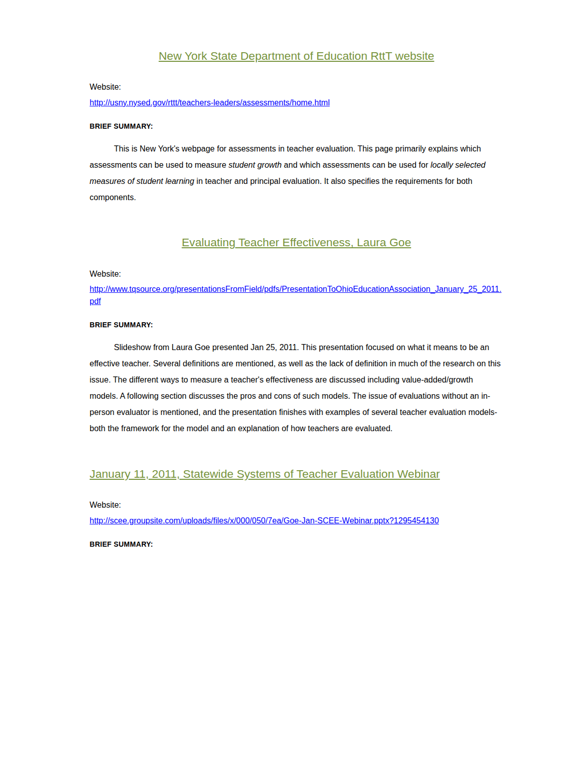New York State Department of Education RttT website
Website:
http://usny.nysed.gov/rttt/teachers-leaders/assessments/home.html
BRIEF SUMMARY:
This is New York's webpage for assessments in teacher evaluation. This page primarily explains which assessments can be used to measure student growth and which assessments can be used for locally selected measures of student learning in teacher and principal evaluation. It also specifies the requirements for both components.
Evaluating Teacher Effectiveness, Laura Goe
Website:
http://www.tqsource.org/presentationsFromField/pdfs/PresentationToOhioEducationAssociation_January_25_2011.pdf
BRIEF SUMMARY:
Slideshow from Laura Goe presented Jan 25, 2011. This presentation focused on what it means to be an effective teacher. Several definitions are mentioned, as well as the lack of definition in much of the research on this issue. The different ways to measure a teacher's effectiveness are discussed including value-added/growth models. A following section discusses the pros and cons of such models. The issue of evaluations without an in-person evaluator is mentioned, and the presentation finishes with examples of several teacher evaluation models- both the framework for the model and an explanation of how teachers are evaluated.
January 11, 2011, Statewide Systems of Teacher Evaluation Webinar
Website:
http://scee.groupsite.com/uploads/files/x/000/050/7ea/Goe-Jan-SCEE-Webinar.pptx?1295454130
BRIEF SUMMARY: